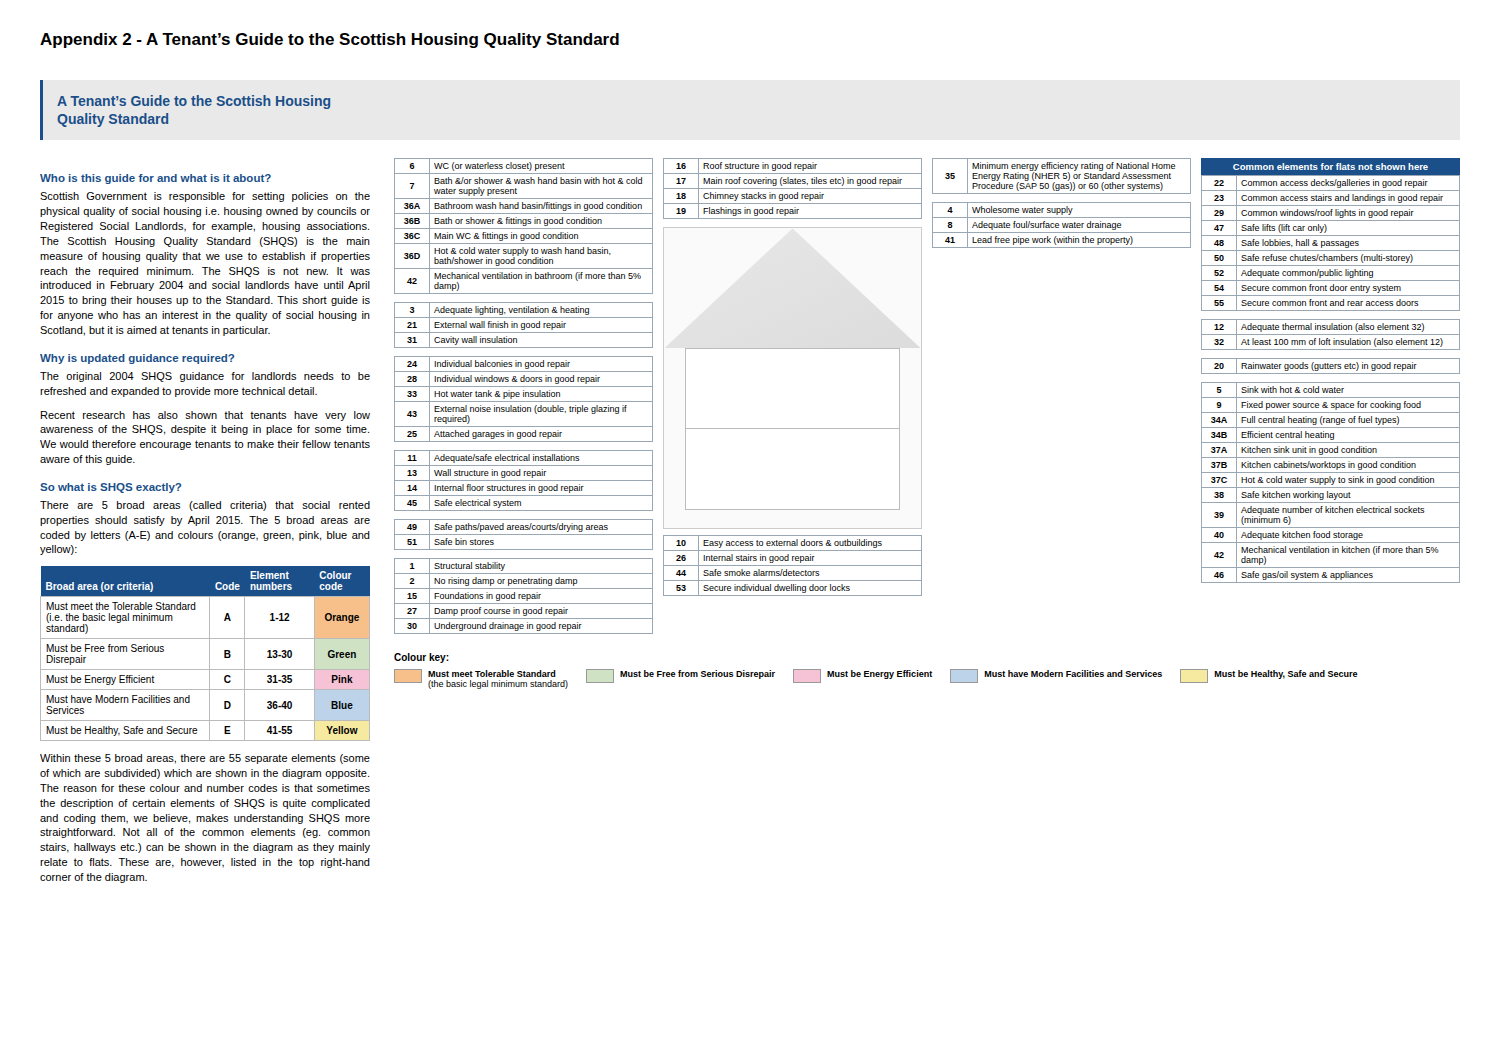Appendix 2 - A Tenant’s Guide to the Scottish Housing Quality Standard
A Tenant’s Guide to the Scottish Housing
Quality Standard
Who is this guide for and what is it about?
Scottish Government is responsible for setting policies on the physical quality of social housing i.e. housing owned by councils or Registered Social Landlords, for example, housing associations. The Scottish Housing Quality Standard (SHQS) is the main measure of housing quality that we use to establish if properties reach the required minimum. The SHQS is not new. It was introduced in February 2004 and social landlords have until April 2015 to bring their houses up to the Standard. This short guide is for anyone who has an interest in the quality of social housing in Scotland, but it is aimed at tenants in particular.
Why is updated guidance required?
The original 2004 SHQS guidance for landlords needs to be refreshed and expanded to provide more technical detail.
Recent research has also shown that tenants have very low awareness of the SHQS, despite it being in place for some time. We would therefore encourage tenants to make their fellow tenants aware of this guide.
So what is SHQS exactly?
There are 5 broad areas (called criteria) that social rented properties should satisfy by April 2015. The 5 broad areas are coded by letters (A-E) and colours (orange, green, pink, blue and yellow):
| Broad area (or criteria) | Code | Element numbers | Colour code |
| --- | --- | --- | --- |
| Must meet the Tolerable Standard (i.e. the basic legal minimum standard) | A | 1-12 | Orange |
| Must be Free from Serious Disrepair | B | 13-30 | Green |
| Must be Energy Efficient | C | 31-35 | Pink |
| Must have Modern Facilities and Services | D | 36-40 | Blue |
| Must be Healthy, Safe and Secure | E | 41-55 | Yellow |
Within these 5 broad areas, there are 55 separate elements (some of which are subdivided) which are shown in the diagram opposite. The reason for these colour and number codes is that sometimes the description of certain elements of SHQS is quite complicated and coding them, we believe, makes understanding SHQS more straightforward. Not all of the common elements (eg. common stairs, hallways etc.) can be shown in the diagram as they mainly relate to flats. These are, however, listed in the top right-hand corner of the diagram.
| 6 | WC (or waterless closet) present |
| 7 | Bath &/or shower & wash hand basin with hot & cold water supply present |
| 36A | Bathroom wash hand basin/fittings in good condition |
| 36B | Bath or shower & fittings in good condition |
| 36C | Main WC & fittings in good condition |
| 36D | Hot & cold water supply to wash hand basin, bath/shower in good condition |
| 42 | Mechanical ventilation in bathroom (if more than 5% damp) |
| 3 | Adequate lighting, ventilation & heating |
| 21 | External wall finish in good repair |
| 31 | Cavity wall insulation |
| 24 | Individual balconies in good repair |
| 28 | Individual windows & doors in good repair |
| 33 | Hot water tank & pipe insulation |
| 43 | External noise insulation (double, triple glazing if required) |
| 25 | Attached garages in good repair |
| 11 | Adequate/safe electrical installations |
| 13 | Wall structure in good repair |
| 14 | Internal floor structures in good repair |
| 45 | Safe electrical system |
| 49 | Safe paths/paved areas/courts/drying areas |
| 51 | Safe bin stores |
| 1 | Structural stability |
| 2 | No rising damp or penetrating damp |
| 15 | Foundations in good repair |
| 27 | Damp proof course in good repair |
| 30 | Underground drainage in good repair |
| 16 | Roof structure in good repair |
| 17 | Main roof covering (slates, tiles etc) in good repair |
| 18 | Chimney stacks in good repair |
| 19 | Flashings in good repair |
BEDROOM
BATH
BEDROOM
LOUNGE
HALL
KITCHEN
| 10 | Easy access to external doors & outbuildings |
| 26 | Internal stairs in good repair |
| 44 | Safe smoke alarms/detectors |
| 53 | Secure individual dwelling door locks |
| 35 | Minimum energy efficiency rating of National Home Energy Rating (NHER 5) or Standard Assessment Procedure (SAP 50 (gas)) or 60 (other systems) |
| 4 | Wholesome water supply |
| 8 | Adequate foul/surface water drainage |
| 41 | Lead free pipe work (within the property) |
Common elements for flats not shown here
| 22 | Common access decks/galleries in good repair |
| 23 | Common access stairs and landings in good repair |
| 29 | Common windows/roof lights in good repair |
| 47 | Safe lifts (lift car only) |
| 48 | Safe lobbies, hall & passages |
| 50 | Safe refuse chutes/chambers (multi-storey) |
| 52 | Adequate common/public lighting |
| 54 | Secure common front door entry system |
| 55 | Secure common front and rear access doors |
| 12 | Adequate thermal insulation (also element 32) |
| 32 | At least 100 mm of loft insulation (also element 12) |
| 20 | Rainwater goods (gutters etc) in good repair |
| 5 | Sink with hot & cold water |
| 9 | Fixed power source & space for cooking food |
| 34A | Full central heating (range of fuel types) |
| 34B | Efficient central heating |
| 37A | Kitchen sink unit in good condition |
| 37B | Kitchen cabinets/worktops in good condition |
| 37C | Hot & cold water supply to sink in good condition |
| 38 | Safe kitchen working layout |
| 39 | Adequate number of kitchen electrical sockets (minimum 6) |
| 40 | Adequate kitchen food storage |
| 42 | Mechanical ventilation in kitchen (if more than 5% damp) |
| 46 | Safe gas/oil system & appliances |
Colour key:
Must meet Tolerable Standard
(the basic legal minimum standard)
Must be Free from Serious Disrepair
Must be Energy Efficient
Must have Modern Facilities and Services
Must be Healthy, Safe and Secure